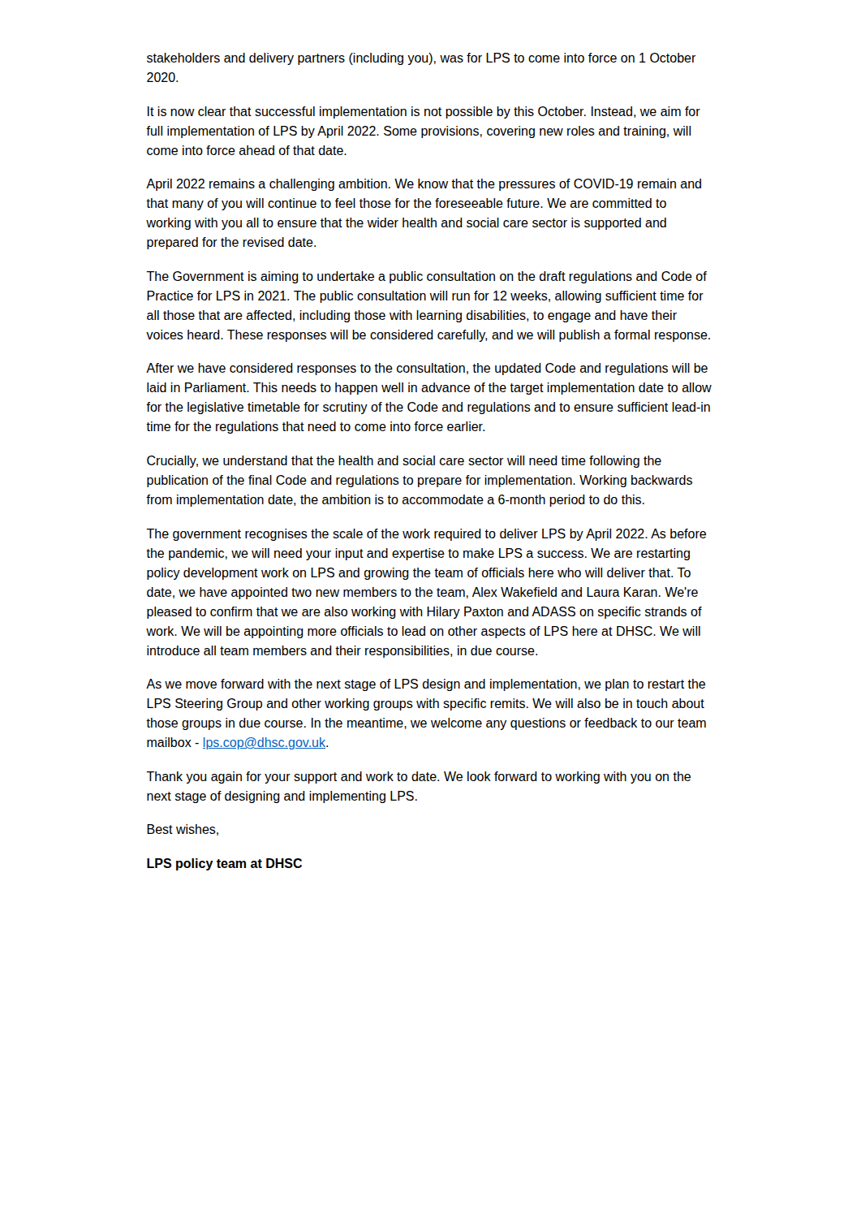stakeholders and delivery partners (including you), was for LPS to come into force on 1 October 2020.
It is now clear that successful implementation is not possible by this October. Instead, we aim for full implementation of LPS by April 2022. Some provisions, covering new roles and training, will come into force ahead of that date.
April 2022 remains a challenging ambition. We know that the pressures of COVID-19 remain and that many of you will continue to feel those for the foreseeable future. We are committed to working with you all to ensure that the wider health and social care sector is supported and prepared for the revised date.
The Government is aiming to undertake a public consultation on the draft regulations and Code of Practice for LPS in 2021. The public consultation will run for 12 weeks, allowing sufficient time for all those that are affected, including those with learning disabilities, to engage and have their voices heard. These responses will be considered carefully, and we will publish a formal response.
After we have considered responses to the consultation, the updated Code and regulations will be laid in Parliament. This needs to happen well in advance of the target implementation date to allow for the legislative timetable for scrutiny of the Code and regulations and to ensure sufficient lead-in time for the regulations that need to come into force earlier.
Crucially, we understand that the health and social care sector will need time following the publication of the final Code and regulations to prepare for implementation. Working backwards from implementation date, the ambition is to accommodate a 6-month period to do this.
The government recognises the scale of the work required to deliver LPS by April 2022. As before the pandemic, we will need your input and expertise to make LPS a success. We are restarting policy development work on LPS and growing the team of officials here who will deliver that. To date, we have appointed two new members to the team, Alex Wakefield and Laura Karan. We're pleased to confirm that we are also working with Hilary Paxton and ADASS on specific strands of work. We will be appointing more officials to lead on other aspects of LPS here at DHSC. We will introduce all team members and their responsibilities, in due course.
As we move forward with the next stage of LPS design and implementation, we plan to restart the LPS Steering Group and other working groups with specific remits. We will also be in touch about those groups in due course. In the meantime, we welcome any questions or feedback to our team mailbox - lps.cop@dhsc.gov.uk.
Thank you again for your support and work to date. We look forward to working with you on the next stage of designing and implementing LPS.
Best wishes,
LPS policy team at DHSC